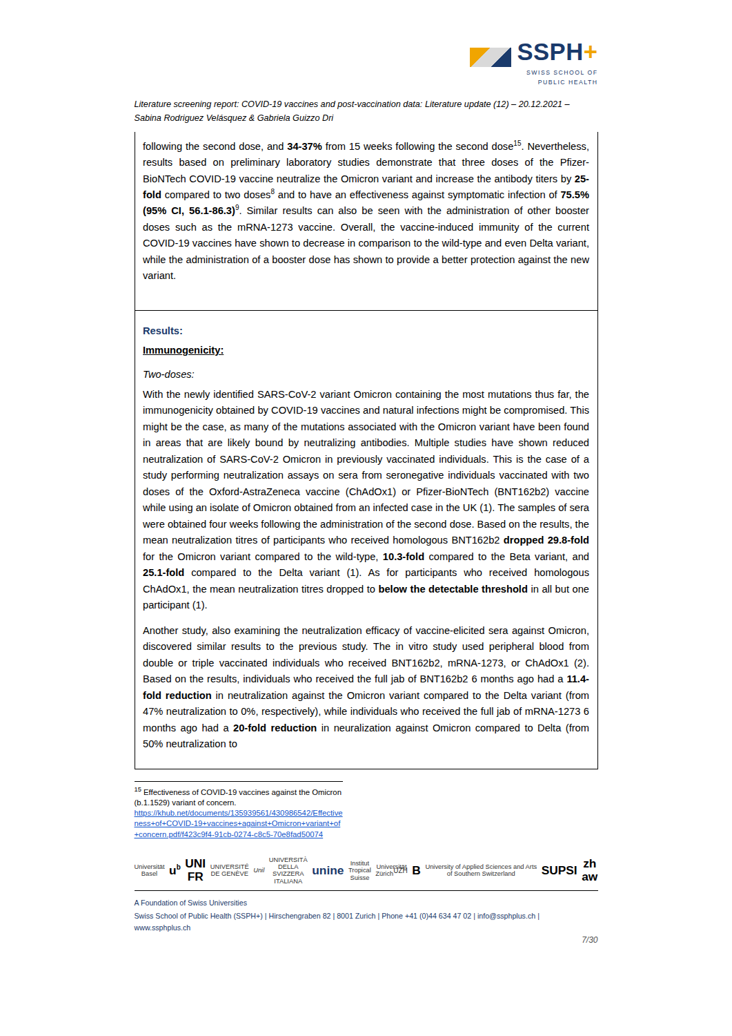SSPH+
SWISS SCHOOL OF
PUBLIC HEALTH
Literature screening report: COVID-19 vaccines and post-vaccination data: Literature update (12) – 20.12.2021 – Sabina Rodriguez Velásquez & Gabriela Guizzo Dri
following the second dose, and 34-37% from 15 weeks following the second dose15. Nevertheless, results based on preliminary laboratory studies demonstrate that three doses of the Pfizer-BioNTech COVID-19 vaccine neutralize the Omicron variant and increase the antibody titers by 25-fold compared to two doses8 and to have an effectiveness against symptomatic infection of 75.5% (95% CI, 56.1-86.3)9. Similar results can also be seen with the administration of other booster doses such as the mRNA-1273 vaccine. Overall, the vaccine-induced immunity of the current COVID-19 vaccines have shown to decrease in comparison to the wild-type and even Delta variant, while the administration of a booster dose has shown to provide a better protection against the new variant.
Results:
Immunogenicity:
Two-doses:
With the newly identified SARS-CoV-2 variant Omicron containing the most mutations thus far, the immunogenicity obtained by COVID-19 vaccines and natural infections might be compromised. This might be the case, as many of the mutations associated with the Omicron variant have been found in areas that are likely bound by neutralizing antibodies. Multiple studies have shown reduced neutralization of SARS-CoV-2 Omicron in previously vaccinated individuals. This is the case of a study performing neutralization assays on sera from seronegative individuals vaccinated with two doses of the Oxford-AstraZeneca vaccine (ChAdOx1) or Pfizer-BioNTech (BNT162b2) vaccine while using an isolate of Omicron obtained from an infected case in the UK (1). The samples of sera were obtained four weeks following the administration of the second dose. Based on the results, the mean neutralization titres of participants who received homologous BNT162b2 dropped 29.8-fold for the Omicron variant compared to the wild-type, 10.3-fold compared to the Beta variant, and 25.1-fold compared to the Delta variant (1). As for participants who received homologous ChAdOx1, the mean neutralization titres dropped to below the detectable threshold in all but one participant (1).
Another study, also examining the neutralization efficacy of vaccine-elicited sera against Omicron, discovered similar results to the previous study. The in vitro study used peripheral blood from double or triple vaccinated individuals who received BNT162b2, mRNA-1273, or ChAdOx1 (2). Based on the results, individuals who received the full jab of BNT162b2 6 months ago had a 11.4-fold reduction in neutralization against the Omicron variant compared to the Delta variant (from 47% neutralization to 0%, respectively), while individuals who received the full jab of mRNA-1273 6 months ago had a 20-fold reduction in neuralization against Omicron compared to Delta (from 50% neutralization to
15 Effectiveness of COVID-19 vaccines against the Omicron (b.1.1529) variant of concern.
https://khub.net/documents/135939561/430986542/Effectiveness+of+COVID-19+vaccines+against+Omicron+variant+of+concern.pdf/f423c9f4-91cb-0274-c8c5-70e8fad50074
Universität
Basel ub UNI
FR UNIVERSITÉ
DE GENÈVE Unil UNIVERSITÀ
DELLA
SVIZZERA
ITALIANA unine Institut
Tropical
Suisse Universität
ZürichUZH B University of Applied Sciences and Arts
of Southern Switzerland SUPSI zh
aw
A Foundation of Swiss Universities
Swiss School of Public Health (SSPH+) | Hirschengraben 82 | 8001 Zurich | Phone +41 (0)44 634 47 02 | info@ssphplus.ch | www.ssphplus.ch
7/30